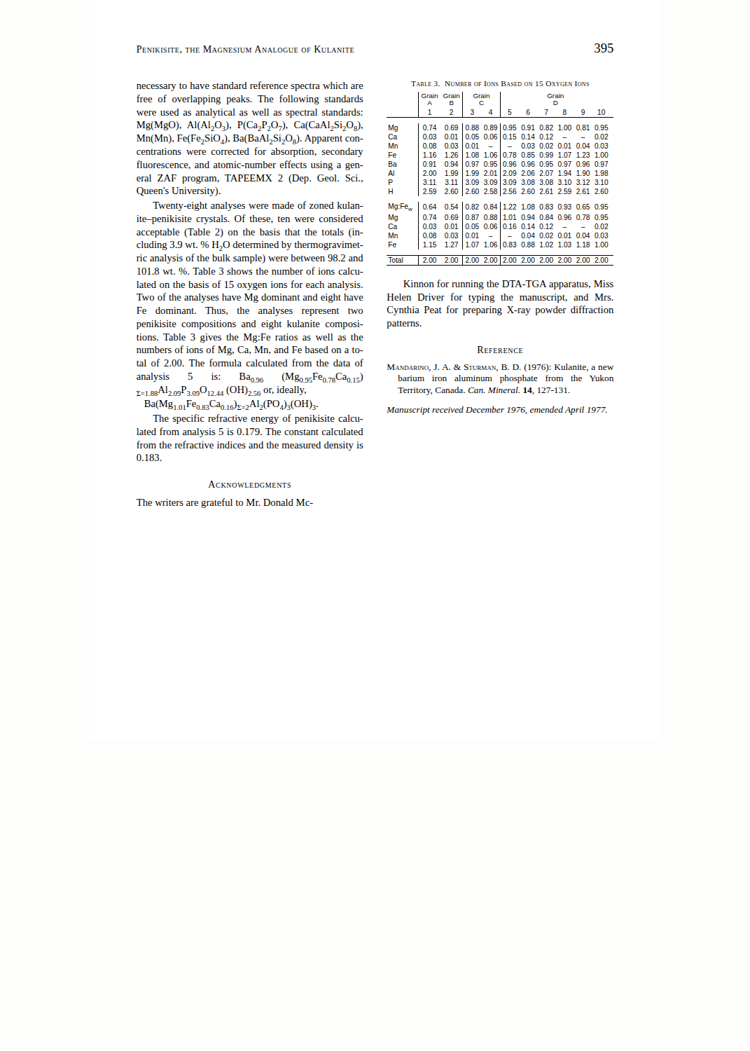Penikisite, the Magnesium Analogue of Kulanite 395
necessary to have standard reference spectra which are free of overlapping peaks. The following standards were used as analytical as well as spectral standards: Mg(MgO), Al(Al2O3), P(Ca2P2O7), Ca(CaAl2Si2O8), Mn(Mn), Fe(Fe2SiO4), Ba(BaAl2Si2O8). Apparent concentrations were corrected for absorption, secondary fluorescence, and atomic-number effects using a general ZAF program, TAPEEMX 2 (Dep. Geol. Sci., Queen's University).
Twenty-eight analyses were made of zoned kulanite–penikisite crystals. Of these, ten were considered acceptable (Table 2) on the basis that the totals (including 3.9 wt. % H2O determined by thermogravimetric analysis of the bulk sample) were between 98.2 and 101.8 wt. %. Table 3 shows the number of ions calculated on the basis of 15 oxygen ions for each analysis. Two of the analyses have Mg dominant and eight have Fe dominant. Thus, the analyses represent two penikisite compositions and eight kulanite compositions. Table 3 gives the Mg:Fe ratios as well as the numbers of ions of Mg, Ca, Mn, and Fe based on a total of 2.00. The formula calculated from the data of analysis 5 is: Ba0.96 (Mg0.95Fe0.78Ca0.15) Σ=1.88Al2.09P3.09O12.44 (OH)2.56 or, ideally,
Ba(Mg1.01Fe0.83Ca0.16)Σ=2Al2(PO4)3(OH)3.
The specific refractive energy of penikisite calculated from analysis 5 is 0.179. The constant calculated from the refractive indices and the measured density is 0.183.
Acknowledgments
The writers are grateful to Mr. Donald Mc-
Table 3. Number of Ions Based on 15 Oxygen Ions
| | Grain A | Grain B | Grain C | Grain D | |
| | 1 | 2 | 3 | 4 | 5 | 6 | 7 | 8 | 9 | 10 | |
| Mg | 0.74 | 0.69 | 0.88 | 0.89 | 0.95 | 0.91 | 0.82 | 1.00 | 0.81 | 0.95 | |
| Ca | 0.03 | 0.01 | 0.05 | 0.06 | 0.15 | 0.14 | 0.12 | – | – | 0.02 | |
| Mn | 0.08 | 0.03 | 0.01 | – | – | 0.03 | 0.02 | 0.01 | 0.04 | 0.03 | |
| Fe | 1.16 | 1.26 | 1.08 | 1.06 | 0.78 | 0.85 | 0.99 | 1.07 | 1.23 | 1.00 | |
| Ba | 0.91 | 0.94 | 0.97 | 0.95 | 0.96 | 0.96 | 0.95 | 0.97 | 0.96 | 0.97 | |
| Al | 2.00 | 1.99 | 1.99 | 2.01 | 2.09 | 2.06 | 2.07 | 1.94 | 1.90 | 1.98 | |
| P | 3.11 | 3.11 | 3.09 | 3.09 | 3.09 | 3.08 | 3.08 | 3.10 | 3.12 | 3.10 | |
| H | 2.59 | 2.60 | 2.60 | 2.58 | 2.56 | 2.60 | 2.61 | 2.59 | 2.61 | 2.60 | |
| Mg:Fe w | 0.64 | 0.54 | 0.82 | 0.84 | 1.22 | 1.08 | 0.83 | 0.93 | 0.65 | 0.95 | |
| Mg | 0.74 | 0.69 | 0.87 | 0.88 | 1.01 | 0.94 | 0.84 | 0.96 | 0.78 | 0.95 | |
| Ca | 0.03 | 0.01 | 0.05 | 0.06 | 0.16 | 0.14 | 0.12 | – | – | 0.02 | |
| Mn | 0.08 | 0.03 | 0.01 | – | – | 0.04 | 0.02 | 0.01 | 0.04 | 0.03 | |
| Fe | 1.15 | 1.27 | 1.07 | 1.06 | 0.83 | 0.88 | 1.02 | 1.03 | 1.18 | 1.00 | |
| Total | 2.00 | 2.00 | 2.00 | 2.00 | 2.00 | 2.00 | 2.00 | 2.00 | 2.00 | 2.00 | |
Kinnon for running the DTA-TGA apparatus, Miss Helen Driver for typing the manuscript, and Mrs. Cynthia Peat for preparing X-ray powder diffraction patterns.
Reference
Mandarino, J. A. & Sturman, B. D. (1976): Kulanite, a new barium iron aluminum phosphate from the Yukon Territory, Canada. Can. Mineral. 14, 127-131.
Manuscript received December 1976, emended April 1977.